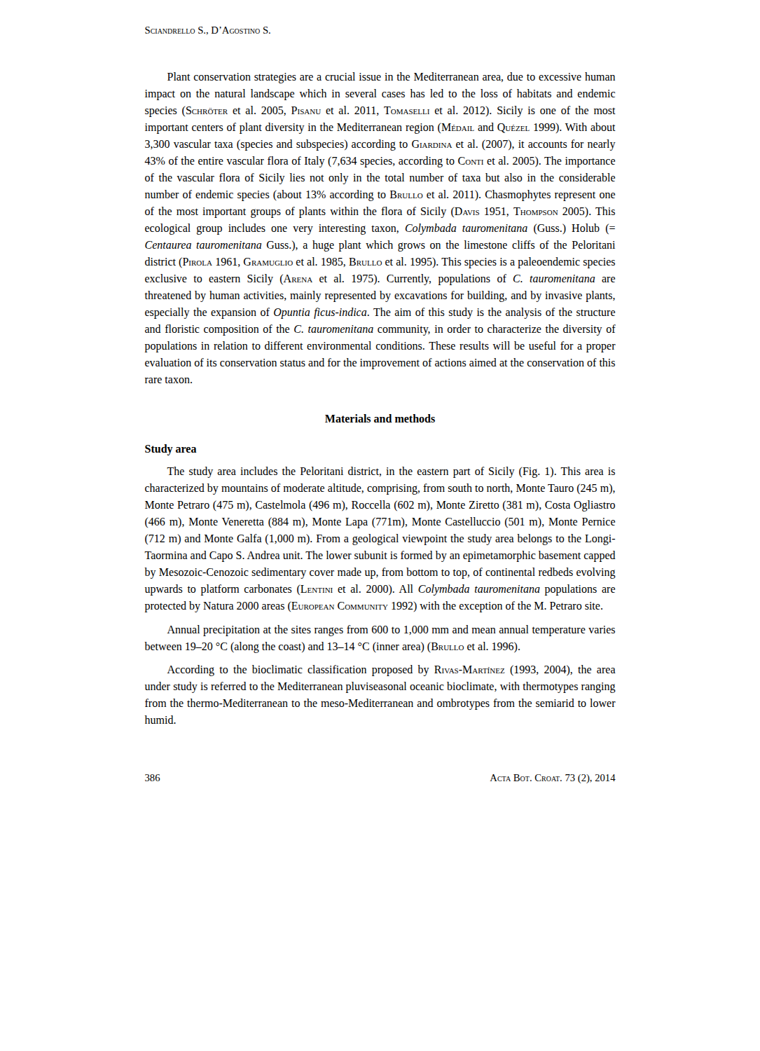Sciandrello S., D’Agostino S.
Plant conservation strategies are a crucial issue in the Mediterranean area, due to excessive human impact on the natural landscape which in several cases has led to the loss of habitats and endemic species (Schröter et al. 2005, Pisanu et al. 2011, Tomaselli et al. 2012). Sicily is one of the most important centers of plant diversity in the Mediterranean region (Médail and Quézel 1999). With about 3,300 vascular taxa (species and subspecies) according to Giardina et al. (2007), it accounts for nearly 43% of the entire vascular flora of Italy (7,634 species, according to Conti et al. 2005). The importance of the vascular flora of Sicily lies not only in the total number of taxa but also in the considerable number of endemic species (about 13% according to Brullo et al. 2011). Chasmophytes represent one of the most important groups of plants within the flora of Sicily (Davis 1951, Thompson 2005). This ecological group includes one very interesting taxon, Colymbada tauromenitana (Guss.) Holub (= Centaurea tauromenitana Guss.), a huge plant which grows on the limestone cliffs of the Peloritani district (Pirola 1961, Gramuglio et al. 1985, Brullo et al. 1995). This species is a paleoendemic species exclusive to eastern Sicily (Arena et al. 1975). Currently, populations of C. tauromenitana are threatened by human activities, mainly represented by excavations for building, and by invasive plants, especially the expansion of Opuntia ficus-indica. The aim of this study is the analysis of the structure and floristic composition of the C. tauromenitana community, in order to characterize the diversity of populations in relation to different environmental conditions. These results will be useful for a proper evaluation of its conservation status and for the improvement of actions aimed at the conservation of this rare taxon.
Materials and methods
Study area
The study area includes the Peloritani district, in the eastern part of Sicily (Fig. 1). This area is characterized by mountains of moderate altitude, comprising, from south to north, Monte Tauro (245 m), Monte Petraro (475 m), Castelmola (496 m), Roccella (602 m), Monte Ziretto (381 m), Costa Ogliastro (466 m), Monte Veneretta (884 m), Monte Lapa (771m), Monte Castelluccio (501 m), Monte Pernice (712 m) and Monte Galfa (1,000 m). From a geological viewpoint the study area belongs to the Longi-Taormina and Capo S. Andrea unit. The lower subunit is formed by an epimetamorphic basement capped by Mesozoic-Cenozoic sedimentary cover made up, from bottom to top, of continental redbeds evolving upwards to platform carbonates (Lentini et al. 2000). All Colymbada tauromenitana populations are protected by Natura 2000 areas (European Community 1992) with the exception of the M. Petraro site.
Annual precipitation at the sites ranges from 600 to 1,000 mm and mean annual temperature varies between 19–20 °C (along the coast) and 13–14 °C (inner area) (Brullo et al. 1996).
According to the bioclimatic classification proposed by Rivas-Martínez (1993, 2004), the area under study is referred to the Mediterranean pluviseasonal oceanic bioclimate, with thermotypes ranging from the thermo-Mediterranean to the meso-Mediterranean and ombrotypes from the semiarid to lower humid.
386 Acta Bot. Croat. 73 (2), 2014